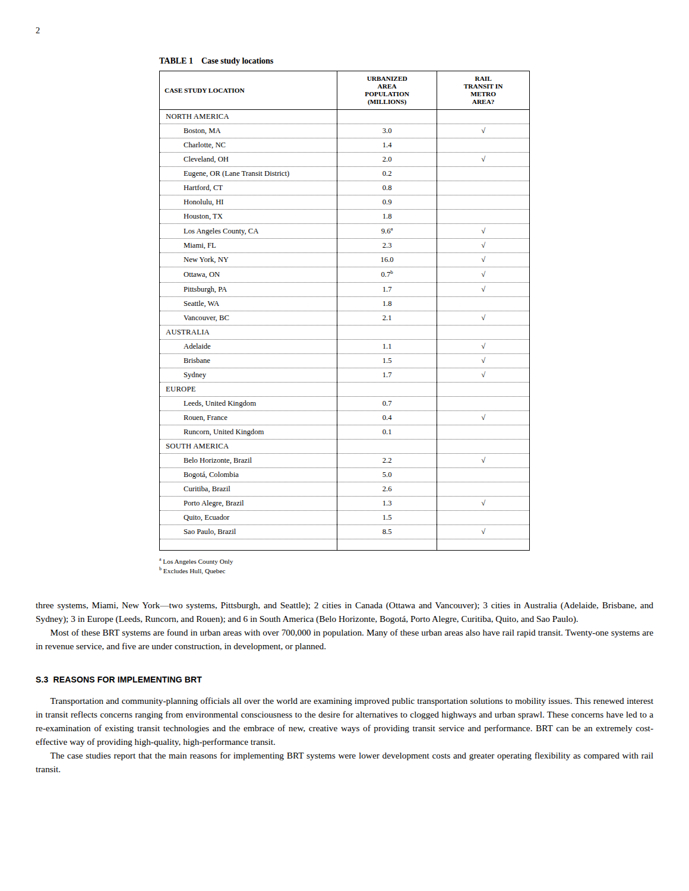2
TABLE 1 Case study locations
| CASE STUDY LOCATION | URBANIZED AREA POPULATION (MILLIONS) | RAIL TRANSIT IN METRO AREA? |
| --- | --- | --- |
| North America | | |
| Boston, MA | 3.0 | √ |
| Charlotte, NC | 1.4 | |
| Cleveland, OH | 2.0 | √ |
| Eugene, OR (Lane Transit District) | 0.2 | |
| Hartford, CT | 0.8 | |
| Honolulu, HI | 0.9 | |
| Houston, TX | 1.8 | |
| Los Angeles County, CA | 9.6 a | √ |
| Miami, FL | 2.3 | √ |
| New York, NY | 16.0 | √ |
| Ottawa, ON | 0.7 b | √ |
| Pittsburgh, PA | 1.7 | √ |
| Seattle, WA | 1.8 | |
| Vancouver, BC | 2.1 | √ |
| Australia | | |
| Adelaide | 1.1 | √ |
| Brisbane | 1.5 | √ |
| Sydney | 1.7 | √ |
| Europe | | |
| Leeds, United Kingdom | 0.7 | |
| Rouen, France | 0.4 | √ |
| Runcorn, United Kingdom | 0.1 | |
| South America | | |
| Belo Horizonte, Brazil | 2.2 | √ |
| Bogotá, Colombia | 5.0 | |
| Curitiba, Brazil | 2.6 | |
| Porto Alegre, Brazil | 1.3 | √ |
| Quito, Ecuador | 1.5 | |
| Sao Paulo, Brazil | 8.5 | √ |
a Los Angeles County Only
b Excludes Hull, Quebec
three systems, Miami, New York—two systems, Pittsburgh, and Seattle); 2 cities in Canada (Ottawa and Vancouver); 3 cities in Australia (Adelaide, Brisbane, and Sydney); 3 in Europe (Leeds, Runcorn, and Rouen); and 6 in South America (Belo Horizonte, Bogotá, Porto Alegre, Curitiba, Quito, and Sao Paulo).
Most of these BRT systems are found in urban areas with over 700,000 in population. Many of these urban areas also have rail rapid transit. Twenty-one systems are in revenue service, and five are under construction, in development, or planned.
S.3 REASONS FOR IMPLEMENTING BRT
Transportation and community-planning officials all over the world are examining improved public transportation solutions to mobility issues. This renewed interest in transit reflects concerns ranging from environmental consciousness to the desire for alternatives to clogged highways and urban sprawl. These concerns have led to a re-examination of existing transit technologies and the embrace of new, creative ways of providing transit service and performance. BRT can be an extremely cost-effective way of providing high-quality, high-performance transit.
The case studies report that the main reasons for implementing BRT systems were lower development costs and greater operating flexibility as compared with rail transit.